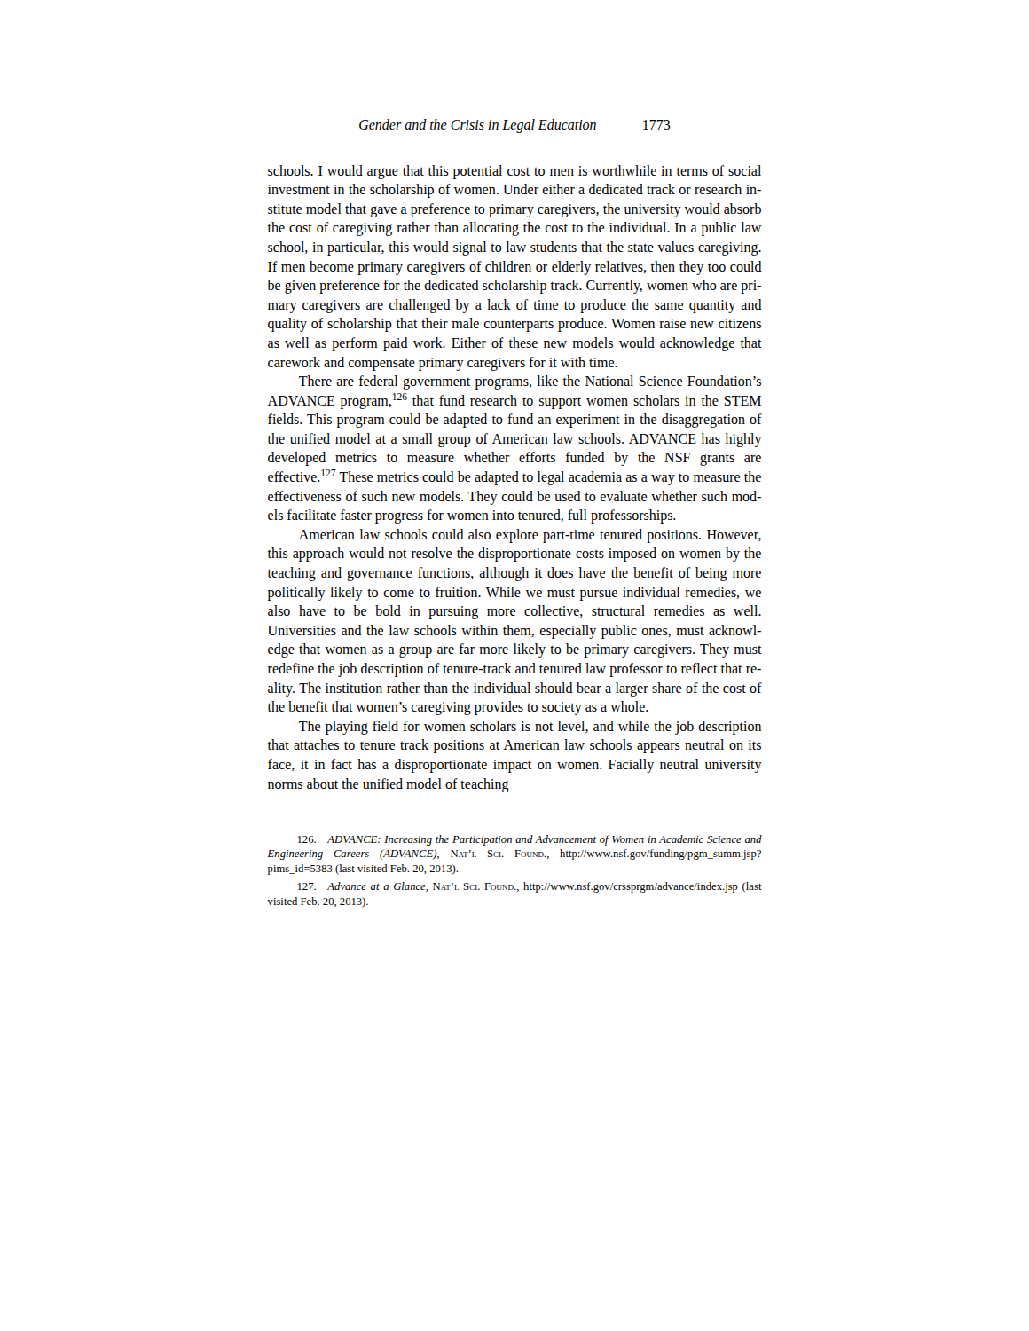Gender and the Crisis in Legal Education 1773
schools. I would argue that this potential cost to men is worthwhile in terms of social investment in the scholarship of women. Under either a dedicated track or research institute model that gave a preference to primary caregivers, the university would absorb the cost of caregiving rather than allocating the cost to the individual. In a public law school, in particular, this would signal to law students that the state values caregiving. If men become primary caregivers of children or elderly relatives, then they too could be given preference for the dedicated scholarship track. Currently, women who are primary caregivers are challenged by a lack of time to produce the same quantity and quality of scholarship that their male counterparts produce. Women raise new citizens as well as perform paid work. Either of these new models would acknowledge that carework and compensate primary caregivers for it with time.
There are federal government programs, like the National Science Foundation’s ADVANCE program,126 that fund research to support women scholars in the STEM fields. This program could be adapted to fund an experiment in the disaggregation of the unified model at a small group of American law schools. ADVANCE has highly developed metrics to measure whether efforts funded by the NSF grants are effective.127 These metrics could be adapted to legal academia as a way to measure the effectiveness of such new models. They could be used to evaluate whether such models facilitate faster progress for women into tenured, full professorships.
American law schools could also explore part-time tenured positions. However, this approach would not resolve the disproportionate costs imposed on women by the teaching and governance functions, although it does have the benefit of being more politically likely to come to fruition. While we must pursue individual remedies, we also have to be bold in pursuing more collective, structural remedies as well. Universities and the law schools within them, especially public ones, must acknowledge that women as a group are far more likely to be primary caregivers. They must redefine the job description of tenure-track and tenured law professor to reflect that reality. The institution rather than the individual should bear a larger share of the cost of the benefit that women’s caregiving provides to society as a whole.
The playing field for women scholars is not level, and while the job description that attaches to tenure track positions at American law schools appears neutral on its face, it in fact has a disproportionate impact on women. Facially neutral university norms about the unified model of teaching
126. ADVANCE: Increasing the Participation and Advancement of Women in Academic Science and Engineering Careers (ADVANCE), Nat’l Sci. Found., http://www.nsf.gov/funding/pgm_summ.jsp?pims_id=5383 (last visited Feb. 20, 2013).
127. Advance at a Glance, Nat’l Sci. Found., http://www.nsf.gov/crssprgm/advance/index.jsp (last visited Feb. 20, 2013).